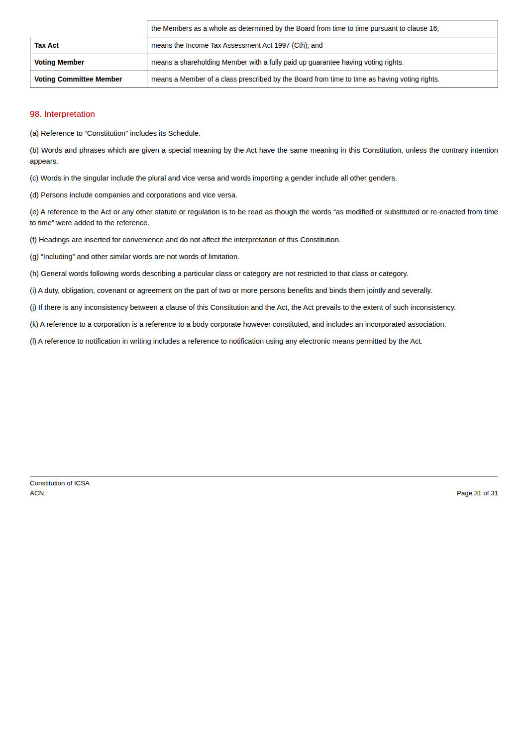| | the Members as a whole as determined by the Board from time to time pursuant to clause 16; |
| Tax Act | means the Income Tax Assessment Act 1997 (Cth); and |
| Voting Member | means a shareholding Member with a fully paid up guarantee having voting rights. |
| Voting Committee Member | means a Member of a class prescribed by the Board from time to time as having voting rights. |
98. Interpretation
(a) Reference to “Constitution” includes its Schedule.
(b) Words and phrases which are given a special meaning by the Act have the same meaning in this Constitution, unless the contrary intention appears.
(c) Words in the singular include the plural and vice versa and words importing a gender include all other genders.
(d) Persons include companies and corporations and vice versa.
(e) A reference to the Act or any other statute or regulation is to be read as though the words “as modified or substituted or re-enacted from time to time” were added to the reference.
(f) Headings are inserted for convenience and do not affect the interpretation of this Constitution.
(g) “Including” and other similar words are not words of limitation.
(h) General words following words describing a particular class or category are not restricted to that class or category.
(i) A duty, obligation, covenant or agreement on the part of two or more persons benefits and binds them jointly and severally.
(j) If there is any inconsistency between a clause of this Constitution and the Act, the Act prevails to the extent of such inconsistency.
(k) A reference to a corporation is a reference to a body corporate however constituted, and includes an incorporated association.
(l) A reference to notification in writing includes a reference to notification using any electronic means permitted by the Act.
Constitution of ICSA
ACN:
Page 31 of 31